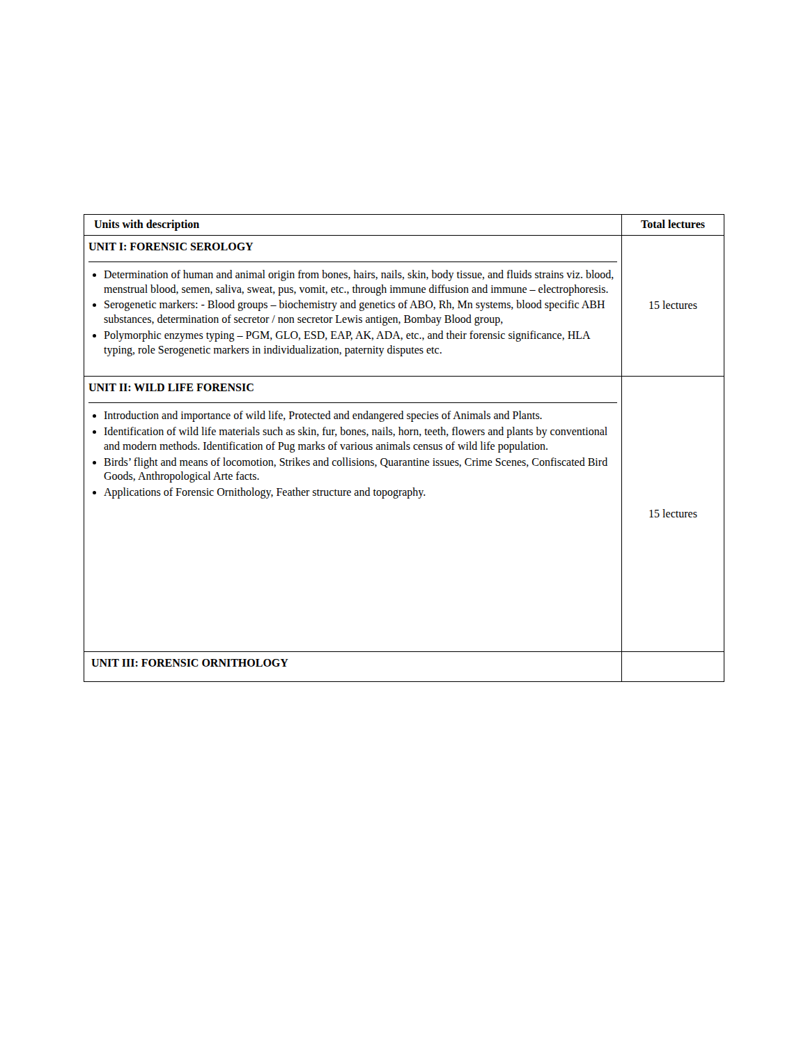| Units with description | Total lectures |
| --- | --- |
| UNIT I: FORENSIC SEROLOGY Determination of human and animal origin from bones, hairs, nails, skin, body tissue, and fluids strains viz. blood, menstrual blood, semen, saliva, sweat, pus, vomit, etc., through immune diffusion and immune – electrophoresis. Serogenetic markers: - Blood groups – biochemistry and genetics of ABO, Rh, Mn systems, blood specific ABH substances, determination of secretor / non secretor Lewis antigen, Bombay Blood group, Polymorphic enzymes typing – PGM, GLO, ESD, EAP, AK, ADA, etc., and their forensic significance, HLA typing, role Serogenetic markers in individualization, paternity disputes etc. | 15 lectures |
| UNIT II: WILD LIFE FORENSIC Introduction and importance of wild life, Protected and endangered species of Animals and Plants. Identification of wild life materials such as skin, fur, bones, nails, horn, teeth, flowers and plants by conventional and modern methods. Identification of Pug marks of various animals census of wild life population. Birds’ flight and means of locomotion, Strikes and collisions, Quarantine issues, Crime Scenes, Confiscated Bird Goods, Anthropological Arte facts. Applications of Forensic Ornithology, Feather structure and topography. | 15 lectures |
| UNIT III: FORENSIC ORNITHOLOGY | |